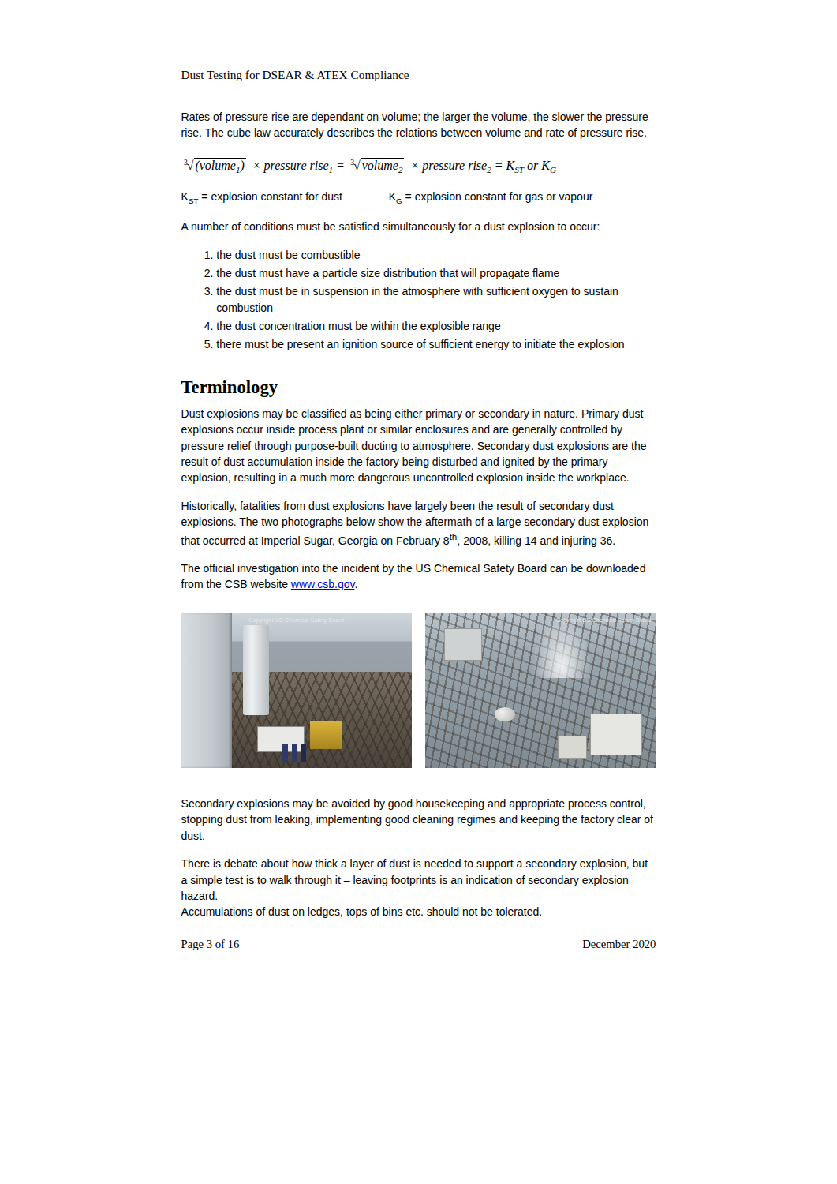Dust Testing for DSEAR & ATEX Compliance
Rates of pressure rise are dependant on volume; the larger the volume, the slower the pressure rise. The cube law accurately describes the relations between volume and rate of pressure rise.
3√(volume1) × pressure rise1 = 3√volume2 × pressure rise2 = KST or KG
KST = explosion constant for dust KG = explosion constant for gas or vapour
A number of conditions must be satisfied simultaneously for a dust explosion to occur:
the dust must be combustible
the dust must have a particle size distribution that will propagate flame
the dust must be in suspension in the atmosphere with sufficient oxygen to sustain combustion
the dust concentration must be within the explosible range
there must be present an ignition source of sufficient energy to initiate the explosion
Terminology
Dust explosions may be classified as being either primary or secondary in nature. Primary dust explosions occur inside process plant or similar enclosures and are generally controlled by pressure relief through purpose-built ducting to atmosphere. Secondary dust explosions are the result of dust accumulation inside the factory being disturbed and ignited by the primary explosion, resulting in a much more dangerous uncontrolled explosion inside the workplace.
Historically, fatalities from dust explosions have largely been the result of secondary dust explosions. The two photographs below show the aftermath of a large secondary dust explosion that occurred at Imperial Sugar, Georgia on February 8th, 2008, killing 14 and injuring 36.
The official investigation into the incident by the US Chemical Safety Board can be downloaded from the CSB website www.csb.gov.
Copyright US Chemical Safety Board
Copyright US Chemical Safety Board
Secondary explosions may be avoided by good housekeeping and appropriate process control, stopping dust from leaking, implementing good cleaning regimes and keeping the factory clear of dust.
There is debate about how thick a layer of dust is needed to support a secondary explosion, but a simple test is to walk through it – leaving footprints is an indication of secondary explosion hazard.
Accumulations of dust on ledges, tops of bins etc. should not be tolerated.
Page 3 of 16 December 2020